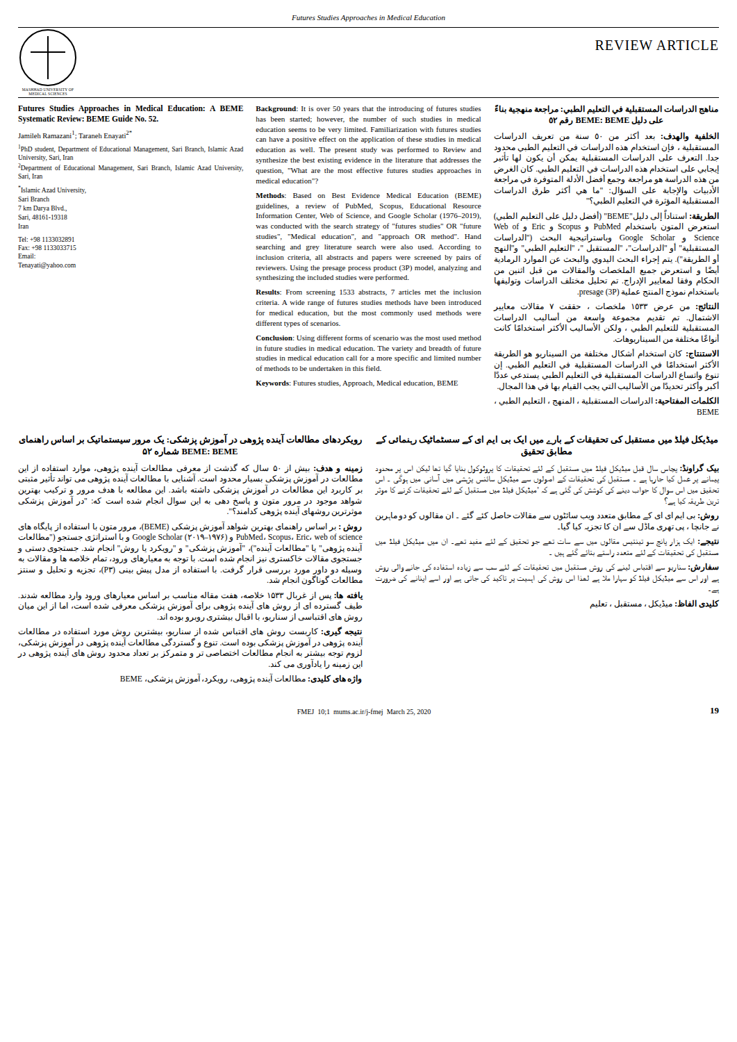Futures Studies Approaches in Medical Education
MASHHAD UNIVERSITY OF MEDICAL SCIENCES
REVIEW ARTICLE
Futures Studies Approaches in Medical Education: A BEME Systematic Review: BEME Guide No. 52.
Jamileh Ramazani1; Taraneh Enayati2*
1PhD student, Department of Educational Management, Sari Branch, Islamic Azad University, Sari, Iran
2Department of Educational Management, Sari Branch, Islamic Azad University, Sari, Iran
*Islamic Azad University,
Sari Branch
7 km Darya Blvd.,
Sari, 48161-19318
Iran
Tel: +98 1133032891
Fax: +98 1133033715
Email:
Tenayati@yahoo.com
Background: It is over 50 years that the introducing of futures studies has been started; however, the number of such studies in medical education seems to be very limited. Familiarization with futures studies can have a positive effect on the application of these studies in medical education as well. The present study was performed to Review and synthesize the best existing evidence in the literature that addresses the question, "What are the most effective futures studies approaches in medical education"?
Methods: Based on Best Evidence Medical Education (BEME) guidelines, a review of PubMed, Scopus, Educational Resource Information Center, Web of Science, and Google Scholar (1976–2019), was conducted with the search strategy of "futures studies" OR "future studies", "Medical education", and "approach OR method". Hand searching and grey literature search were also used. According to inclusion criteria, all abstracts and papers were screened by pairs of reviewers. Using the presage process product (3P) model, analyzing and synthesizing the included studies were performed.
Results: From screening 1533 abstracts, 7 articles met the inclusion criteria. A wide range of futures studies methods have been introduced for medical education, but the most commonly used methods were different types of scenarios.
Conclusion: Using different forms of scenario was the most used method in future studies in medical education. The variety and breadth of future studies in medical education call for a more specific and limited number of methods to be undertaken in this field.
Keywords: Futures studies, Approach, Medical education, BEME
مناهج الدراسات المستقبلية في التعليم الطبي: مراجعة منهجية بناءً على دليل BEME: BEME رقم ٥٢
الخلفية والهدف: بعد أكثر من ٥٠ سنة من تعريف الدراسات المستقبلية ، فإن استخدام هذه الدراسات في التعليم الطبي محدود جدا. التعرف على الدراسات المستقبلية يمكن أن يكون لها تأثير إيجابي على استخدام هذه الدراسات في التعليم الطبي. كان الغرض من هذه الدراسة هو مراجعة وجمع أفضل الأدلة المتوفرة في مراجعة الأدبيات والإجابة على السؤال: "ما هي أكثر طرق الدراسات المستقبلية المؤثرة في التعليم الطبي؟"
الطريقة: استناداً إلى دليل"BEME" (أفضل دليل على التعليم الطبي) استعرض المتون باستخدام PubMed و Scopus و Eric و Web of Science و Google Scholar وباستراتيجية البحث ("الدراسات المستقبلية" أو "الدراسات"، "المستقبل "، "التعليم الطبي" و"النهج أو الطريقة"). يتم إجراء البحث اليدوي والبحث عن الموارد الرمادية أيضًا و استعرض جميع الملخصات والمقالات من قبل اثنين من الحكام وفقا لمعايير الإدراج. تم تحليل مختلف الدراسات وتوليفها باستخدام نموذج المنتج عملية (3P) presage.
النتائج: من عرض ١٥٣٣ ملخصات ، حققت ٧ مقالات معايير الاشتمال. تم تقديم مجموعة واسعة من أساليب الدراسات المستقبلية للتعليم الطبي ، ولكن الأساليب الأكثر استخدامًا كانت أنواعًا مختلفة من السيناريوهات.
الاستنتاج: كان استخدام أشكال مختلفة من السيناريو هو الطريقة الأكثر استخدامًا في الدراسات المستقبلية في التعليم الطبي. إن تنوع واتساع الدراسات المستقبلية في التعليم الطبي يستدعي عددًا أكبر وأكثر تحديدًا من الأساليب التي يجب القيام بها في هذا المجال.
الكلمات المفتاحية: الدراسات المستقبلية ، المنهج ، التعليم الطبي ، BEME
رویکردهای مطالعات آینده پژوهی در آموزش پزشکی: یک مرور سیستماتیک بر اساس راهنمای BEME: BEME شماره ۵۲
زمینه و هدف: بیش از ۵۰ سال که گذشت از معرفی مطالعات آینده پژوهی، موارد استفاده از این مطالعات در آموزش پزشکی بسیار محدود است. آشنایی با مطالعات آینده پژوهی می تواند تأثیر مثبتی بر کاربرد این مطالعات در آموزش پزشکی داشته باشد. این مطالعه با هدف مرور و ترکیب بهترین شواهد موجود در مرور متون و پاسخ دهی به این سوال انجام شده است که: "در آموزش پزشکی موثرترین روشهای آینده پژوهی کدامند؟".
روش : بر اساس راهنمای بهترین شواهد آموزش پزشکی (BEME)، مرور متون با استفاده از پایگاه های PubMed، Scopus، Eric، web of science و Google Scholar (۲۰۱۹–۱۹۷۶) و با استراتژی جستجو ("مطالعات آینده پژوهی" یا "مطالعات آینده")، "آموزش پزشکی" و "رویکرد یا روش" انجام شد. جستجوی دستی و جستجوی مقالات خاکستری نیز انجام شده است. با توجه به معیارهای ورود، تمام خلاصه ها و مقالات به وسیله دو داور مورد بررسی قرار گرفت. با استفاده از مدل پیش بینی (P۳)، تجزیه و تحلیل و سنتز مطالعات گوناگون انجام شد.
یافته ها: پس از غربال ۱۵۳۳ خلاصه، هفت مقاله مناسب بر اساس معیارهای ورود وارد مطالعه شدند. طیف گسترده ای از روش های آینده پژوهی برای آموزش پزشکی معرفی شده است، اما از این میان روش های اقتباسی از سناریو، با اقبال بیشتری روبرو بوده اند.
نتیجه گیری: کاربست روش های اقتباس شده از سناریو، بیشترین روش مورد استفاده در مطالعات آینده پژوهی در آموزش پزشکی بوده است. تنوع و گستردگی مطالعات آینده پژوهی در آموزش پزشکی، لزوم توجه بیشتر به انجام مطالعات اختصاصی تر و متمرکز بر تعداد محدود روش های آینده پژوهی در این زمینه را یادآوری می کند.
واژه های کلیدی: مطالعات آینده پژوهی، رویکرد، آموزش پزشکی، BEME
میڈیکل فیلڈ میں مستقبل کی تحقیقات کے بارے میں ایک بی ایم ای کے سسٹماٹیک رہنمائی کے مطابق تحقیق
بیک گراونڈ: پچاس سال قبل میڈیکل فیلڈ میں مستقبل کے لئے تحقیقات کا پروٹوکول بنایا گیا تھا لیکن اس پر محدود پیمانے پر عمل کیا جارہا ہے ۔ مستقبل کی تحقیقات کے اصولوں سے میڈیکل سائنس پژہشی میں آسانی میں ہوگی ۔ اس تحقیق میں اس سوال کا جواب دینے کی کوشش کی گئی ہے کہ 'میڈیکل فیلڈ میں مستقبل کے لئے تحقیقات کرنے کا موثر ترین طریقہ کیا ہے؟
روش: بی ایم ای ای کے مطابق متعدد ویب سائٹوں سے مقالات حاصل کئے گئے ۔ ان مقالوں کو دو ماہرین نے جانچا ، پی تھری ماڈل سے ان کا تجزیہ کیا گیا۔
نتیجے: ایک ہزار پانچ سو تینتیس مقالوں میں سے سات تھے جو تحقیق کے لئے مفید تھے۔ ان میں میڈیکل فیلڈ میں مستقبل کی تحقیقات کے لئے متعدد راستے بتائے گئے ہیں ۔
سفارش: سناریو سے اقتباس لینے کی روش مستقبل میں تحقیقات کے لئے سب سے زیادہ استفادہ کی جانے والی روش ہے اور اس سے میڈیکل فیلڈ کو سہارا ملا ہے لھذا اس روش کی اہمیت پر تاکید کی جاتی ہے اور اسے اپنانے کی ضرورت ہے۔
کلیدی الفاظ: میڈیکل ، مستقبل ، تعلیم
FMEJ 10;1 mums.ac.ir/j-fmej March 25, 2020
19